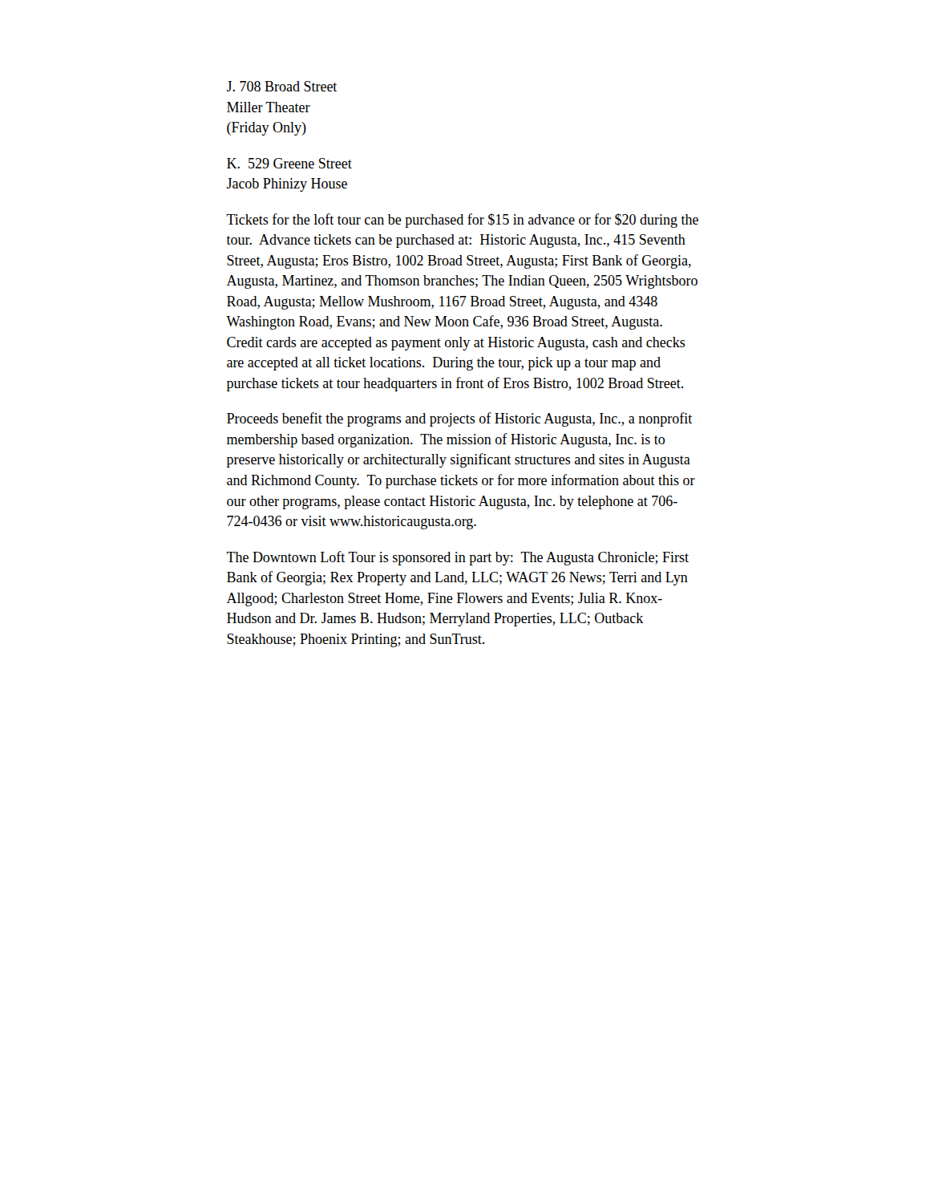J. 708 Broad Street Miller Theater (Friday Only)
K. 529 Greene Street Jacob Phinizy House
Tickets for the loft tour can be purchased for $15 in advance or for $20 during the tour. Advance tickets can be purchased at: Historic Augusta, Inc., 415 Seventh Street, Augusta; Eros Bistro, 1002 Broad Street, Augusta; First Bank of Georgia, Augusta, Martinez, and Thomson branches; The Indian Queen, 2505 Wrightsboro Road, Augusta; Mellow Mushroom, 1167 Broad Street, Augusta, and 4348 Washington Road, Evans; and New Moon Cafe, 936 Broad Street, Augusta. Credit cards are accepted as payment only at Historic Augusta, cash and checks are accepted at all ticket locations. During the tour, pick up a tour map and purchase tickets at tour headquarters in front of Eros Bistro, 1002 Broad Street.
Proceeds benefit the programs and projects of Historic Augusta, Inc., a nonprofit membership based organization. The mission of Historic Augusta, Inc. is to preserve historically or architecturally significant structures and sites in Augusta and Richmond County. To purchase tickets or for more information about this or our other programs, please contact Historic Augusta, Inc. by telephone at 706-724-0436 or visit www.historicaugusta.org.
The Downtown Loft Tour is sponsored in part by: The Augusta Chronicle; First Bank of Georgia; Rex Property and Land, LLC; WAGT 26 News; Terri and Lyn Allgood; Charleston Street Home, Fine Flowers and Events; Julia R. Knox-Hudson and Dr. James B. Hudson; Merryland Properties, LLC; Outback Steakhouse; Phoenix Printing; and SunTrust.